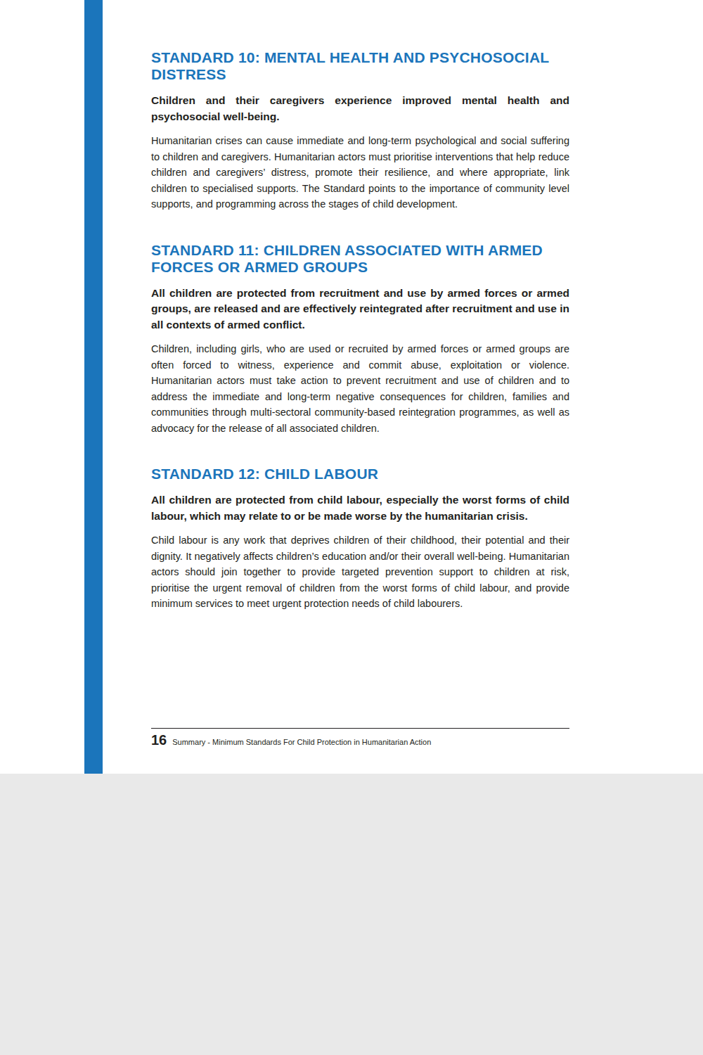Standard 10: Mental Health and Psychosocial Distress
Children and their caregivers experience improved mental health and psychosocial well-being.
Humanitarian crises can cause immediate and long-term psychological and social suffering to children and caregivers. Humanitarian actors must prioritise interventions that help reduce children and caregivers’ distress, promote their resilience, and where appropriate, link children to specialised supports. The Standard points to the importance of community level supports, and programming across the stages of child development.
Standard 11: Children Associated with Armed Forces or Armed Groups
All children are protected from recruitment and use by armed forces or armed groups, are released and are effectively reintegrated after recruitment and use in all contexts of armed conflict.
Children, including girls, who are used or recruited by armed forces or armed groups are often forced to witness, experience and commit abuse, exploitation or violence. Humanitarian actors must take action to prevent recruitment and use of children and to address the immediate and long-term negative consequences for children, families and communities through multi-sectoral community-based reintegration programmes, as well as advocacy for the release of all associated children.
Standard 12: Child Labour
All children are protected from child labour, especially the worst forms of child labour, which may relate to or be made worse by the humanitarian crisis.
Child labour is any work that deprives children of their childhood, their potential and their dignity. It negatively affects children’s education and/or their overall well-being. Humanitarian actors should join together to provide targeted prevention support to children at risk, prioritise the urgent removal of children from the worst forms of child labour, and provide minimum services to meet urgent protection needs of child labourers.
16 Summary - Minimum Standards For Child Protection in Humanitarian Action